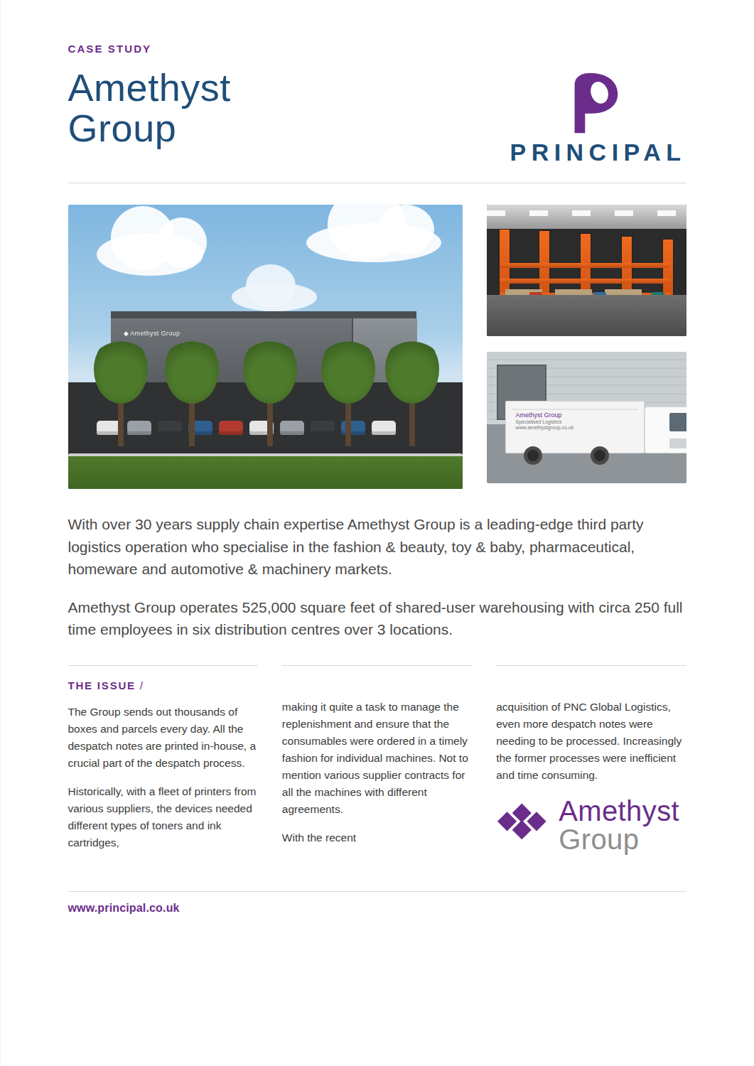Case Study
Amethyst
Group
PRINCIPAL
◆ Amethyst Group
Amethyst Group Specialised Logistics www.amethystgroup.co.uk
With over 30 years supply chain expertise Amethyst Group is a leading-edge third party logistics operation who specialise in the fashion & beauty, toy & baby, pharmaceutical, homeware and automotive & machinery markets.
Amethyst Group operates 525,000 square feet of shared-user warehousing with circa 250 full time employees in six distribution centres over 3 locations.
The Issue /
The Group sends out thousands of boxes and parcels every day. All the despatch notes are printed in-house, a crucial part of the despatch process.
Historically, with a fleet of printers from various suppliers, the devices needed different types of toners and ink cartridges,
making it quite a task to manage the replenishment and ensure that the consumables were ordered in a timely fashion for individual machines. Not to mention various supplier contracts for all the machines with different agreements.
With the recent
acquisition of PNC Global Logistics, even more despatch notes were needing to be processed. Increasingly the former processes were inefficient and time consuming.
Amethyst Group
www.principal.co.uk